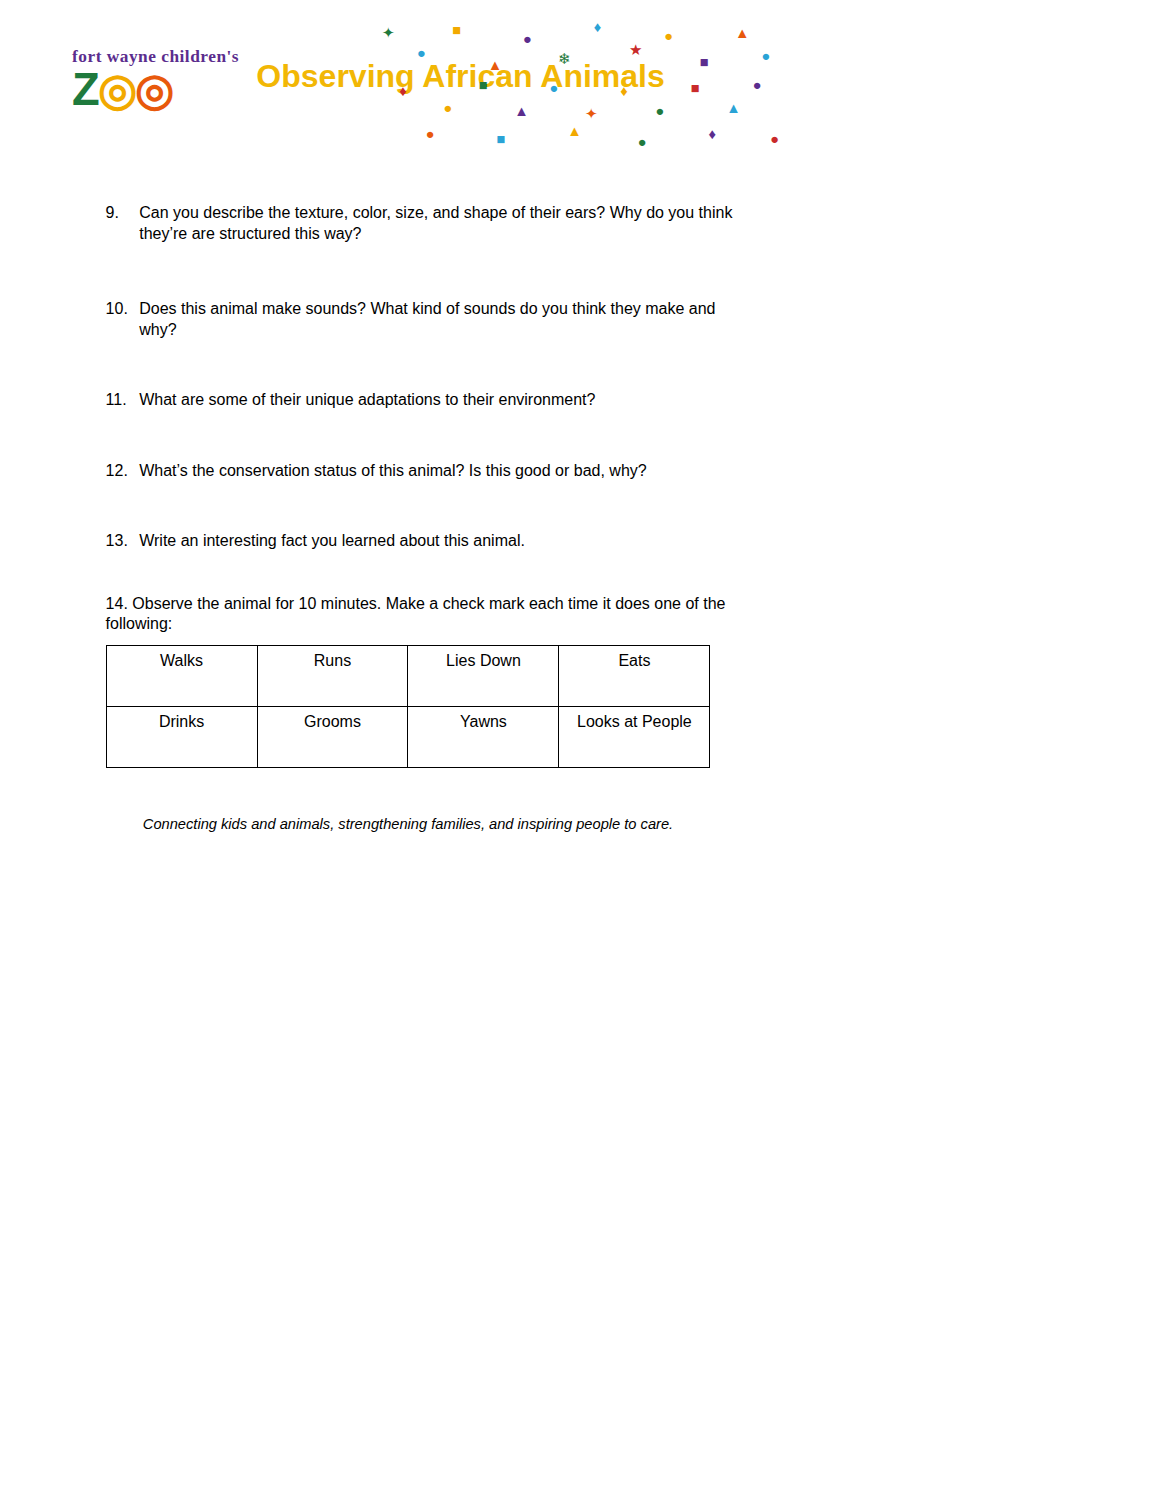✦ ● ■ ▲ ● ❄ ♦ ★ ● ■ ▲ ● ♦ ● ■ ▲ ● ✦ ♦ ● ■ ▲ ● ● ■ ▲ ● ♦ ●
fort wayne children's Z◎◎
Observing African Animals
9. Can you describe the texture, color, size, and shape of their ears? Why do you think they’re are structured this way?
10. Does this animal make sounds? What kind of sounds do you think they make and why?
11. What are some of their unique adaptations to their environment?
12. What’s the conservation status of this animal? Is this good or bad, why?
13. Write an interesting fact you learned about this animal.
14. Observe the animal for 10 minutes. Make a check mark each time it does one of the following:
| Walks | Runs | Lies Down | Eats |
| Drinks | Grooms | Yawns | Looks at People |
Connecting kids and animals, strengthening families, and inspiring people to care.